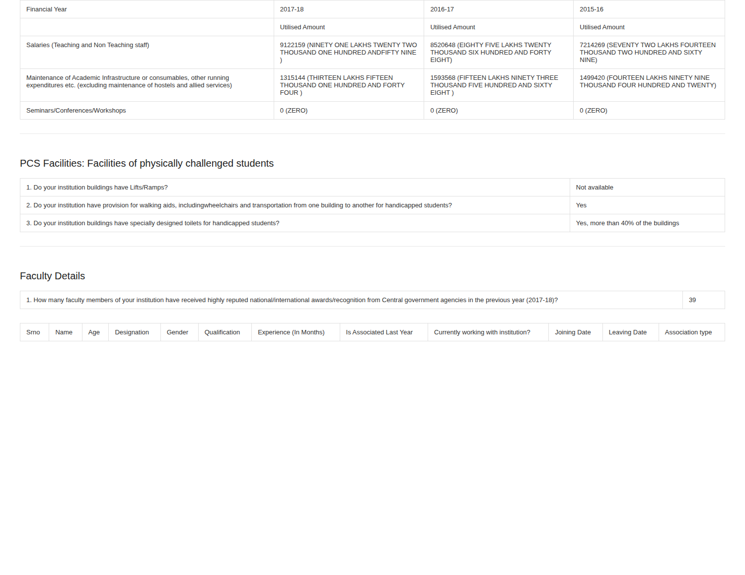| Financial Year | 2017-18 | 2016-17 | 2015-16 |
| | Utilised Amount | Utilised Amount | Utilised Amount |
| Salaries (Teaching and Non Teaching staff) | 9122159 (NINETY ONE LAKHS TWENTY TWO THOUSAND ONE HUNDRED ANDFIFTY NINE ) | 8520648 (EIGHTY FIVE LAKHS TWENTY THOUSAND SIX HUNDRED AND FORTY EIGHT) | 7214269 (SEVENTY TWO LAKHS FOURTEEN THOUSAND TWO HUNDRED AND SIXTY NINE) |
| Maintenance of Academic Infrastructure or consumables, other running expenditures etc. (excluding maintenance of hostels and allied services) | 1315144 (THIRTEEN LAKHS FIFTEEN THOUSAND ONE HUNDRED AND FORTY FOUR ) | 1593568 (FIFTEEN LAKHS NINETY THREE THOUSAND FIVE HUNDRED AND SIXTY EIGHT ) | 1499420 (FOURTEEN LAKHS NINETY NINE THOUSAND FOUR HUNDRED AND TWENTY) |
| Seminars/Conferences/Workshops | 0 (ZERO) | 0 (ZERO) | 0 (ZERO) |
PCS Facilities: Facilities of physically challenged students
| 1. Do your institution buildings have Lifts/Ramps? | Not available |
| 2. Do your institution have provision for walking aids, includingwheelchairs and transportation from one building to another for handicapped students? | Yes |
| 3. Do your institution buildings have specially designed toilets for handicapped students? | Yes, more than 40% of the buildings |
Faculty Details
| 1. How many faculty members of your institution have received highly reputed national/international awards/recognition from Central government agencies in the previous year (2017-18)? | 39 |
| Srno | Name | Age | Designation | Gender | Qualification | Experience (In Months) | Is Associated Last Year | Currently working with institution? | Joining Date | Leaving Date | Association type |